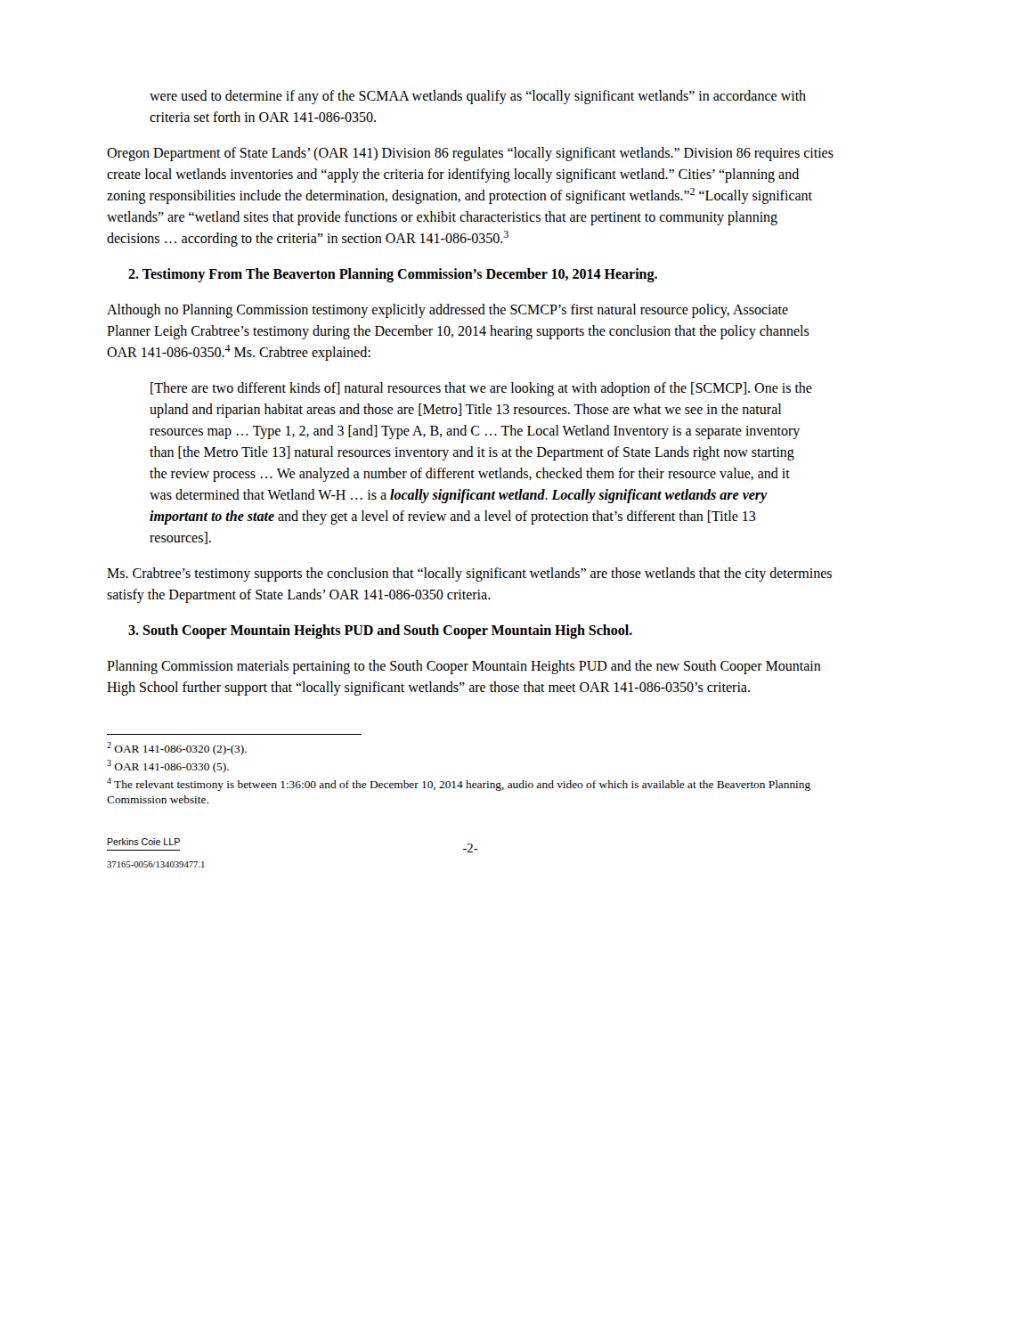were used to determine if any of the SCMAA wetlands qualify as “locally significant wetlands” in accordance with criteria set forth in OAR 141-086-0350.
Oregon Department of State Lands’ (OAR 141) Division 86 regulates “locally significant wetlands.” Division 86 requires cities create local wetlands inventories and “apply the criteria for identifying locally significant wetland.” Cities’ “planning and zoning responsibilities include the determination, designation, and protection of significant wetlands.”2 “Locally significant wetlands” are “wetland sites that provide functions or exhibit characteristics that are pertinent to community planning decisions … according to the criteria” in section OAR 141-086-0350.3
2. Testimony From The Beaverton Planning Commission’s December 10, 2014 Hearing.
Although no Planning Commission testimony explicitly addressed the SCMCP’s first natural resource policy, Associate Planner Leigh Crabtree’s testimony during the December 10, 2014 hearing supports the conclusion that the policy channels OAR 141-086-0350.4 Ms. Crabtree explained:
[There are two different kinds of] natural resources that we are looking at with adoption of the [SCMCP]. One is the upland and riparian habitat areas and those are [Metro] Title 13 resources. Those are what we see in the natural resources map … Type 1, 2, and 3 [and] Type A, B, and C … The Local Wetland Inventory is a separate inventory than [the Metro Title 13] natural resources inventory and it is at the Department of State Lands right now starting the review process … We analyzed a number of different wetlands, checked them for their resource value, and it was determined that Wetland W-H … is a locally significant wetland. Locally significant wetlands are very important to the state and they get a level of review and a level of protection that’s different than [Title 13 resources].
Ms. Crabtree’s testimony supports the conclusion that “locally significant wetlands” are those wetlands that the city determines satisfy the Department of State Lands’ OAR 141-086-0350 criteria.
3. South Cooper Mountain Heights PUD and South Cooper Mountain High School.
Planning Commission materials pertaining to the South Cooper Mountain Heights PUD and the new South Cooper Mountain High School further support that “locally significant wetlands” are those that meet OAR 141-086-0350’s criteria.
2 OAR 141-086-0320 (2)-(3).
3 OAR 141-086-0330 (5).
4 The relevant testimony is between 1:36:00 and of the December 10, 2014 hearing, audio and video of which is available at the Beaverton Planning Commission website.
Perkins Coie LLP
-2-
37165-0056/134039477.1